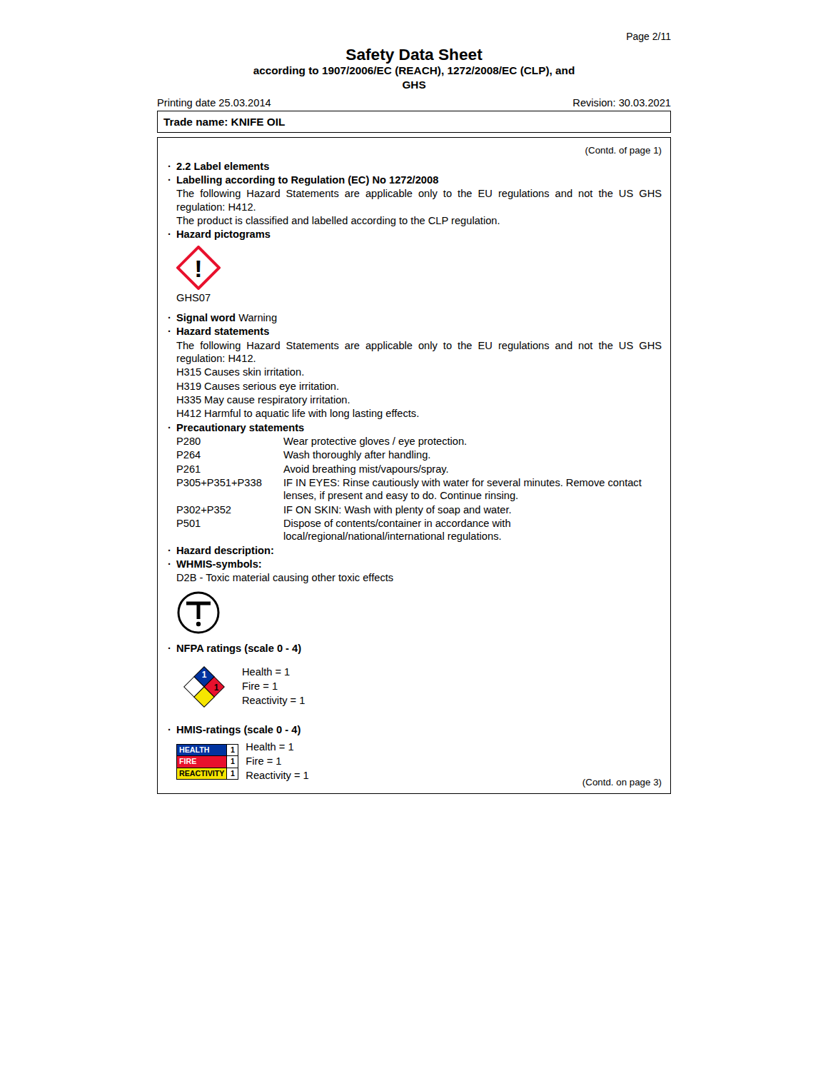Page 2/11
Safety Data Sheet
according to 1907/2006/EC (REACH), 1272/2008/EC (CLP), and
GHS
Printing date 25.03.2014 Revision: 30.03.2021
Trade name: KNIFE OIL
(Contd. of page 1)
2.2 Label elements
Labelling according to Regulation (EC) No 1272/2008
The following Hazard Statements are applicable only to the EU regulations and not the US GHS regulation: H412.
The product is classified and labelled according to the CLP regulation.
Hazard pictograms
!
GHS07
Signal word Warning
Hazard statements
The following Hazard Statements are applicable only to the EU regulations and not the US GHS regulation: H412.
H315 Causes skin irritation.
H319 Causes serious eye irritation.
H335 May cause respiratory irritation.
H412 Harmful to aquatic life with long lasting effects.
Precautionary statements
| P280 | Wear protective gloves / eye protection. |
| P264 | Wash thoroughly after handling. |
| P261 | Avoid breathing mist/vapours/spray. |
| P305+P351+P338 | IF IN EYES: Rinse cautiously with water for several minutes. Remove contact lenses, if present and easy to do. Continue rinsing. |
| P302+P352 | IF ON SKIN: Wash with plenty of soap and water. |
| P501 | Dispose of contents/container in accordance with local/regional/national/international regulations. |
Hazard description:
WHMIS-symbols:
D2B - Toxic material causing other toxic effects
NFPA ratings (scale 0 - 4)
1 1 1
Health = 1
Fire = 1
Reactivity = 1
HMIS-ratings (scale 0 - 4)
| HEALTH | 1 |
| FIRE | 1 |
| REACTIVITY | 1 |
Health = 1
Fire = 1
Reactivity = 1
(Contd. on page 3)